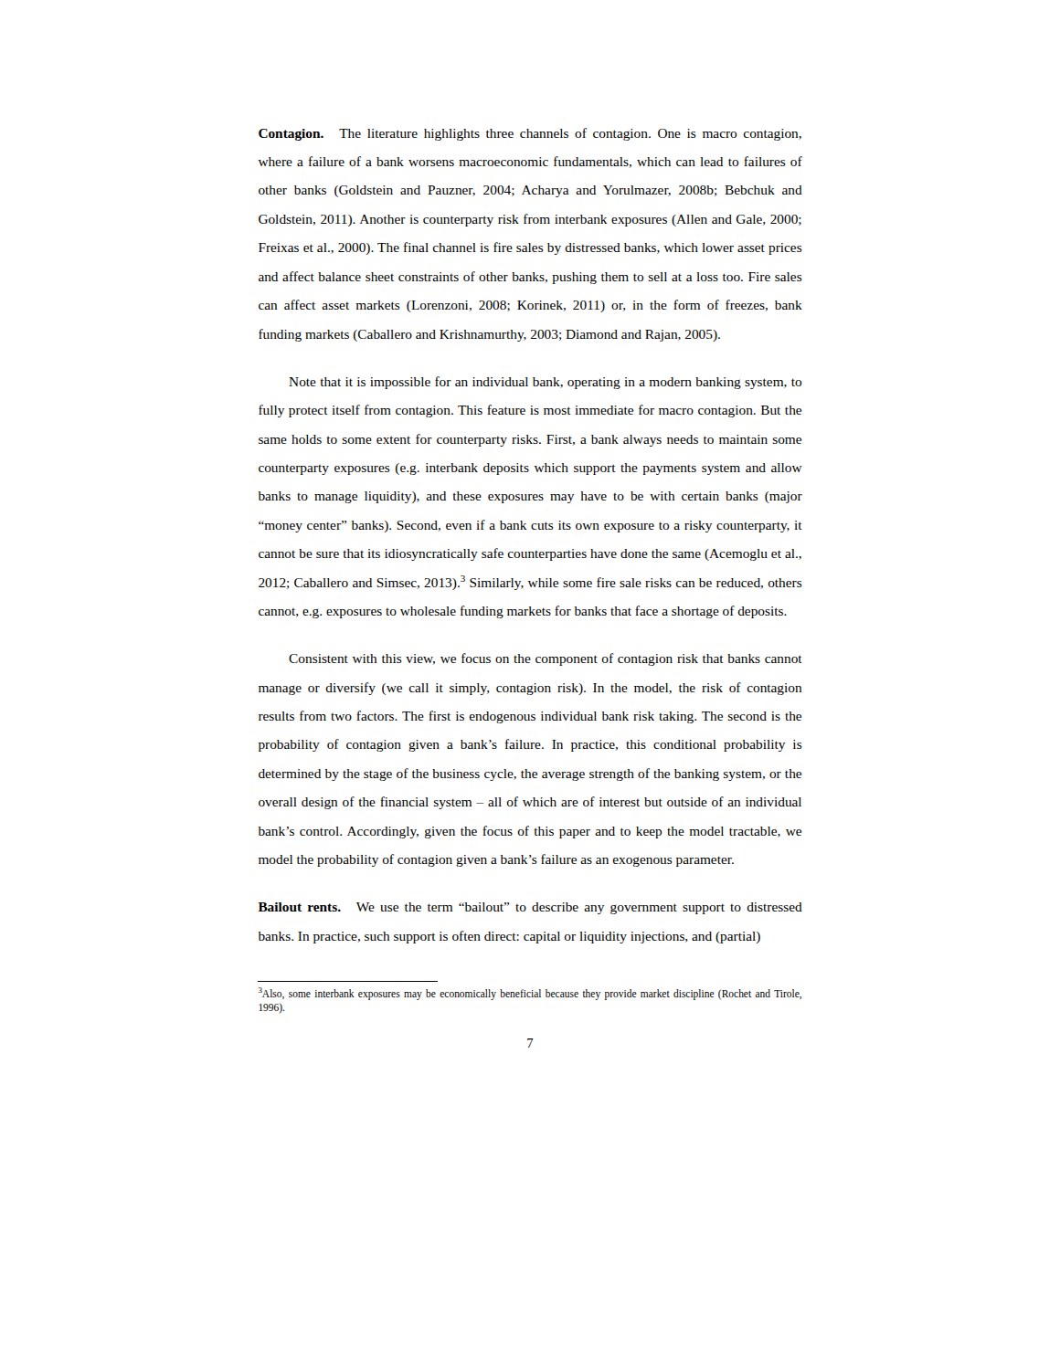Contagion. The literature highlights three channels of contagion. One is macro contagion, where a failure of a bank worsens macroeconomic fundamentals, which can lead to failures of other banks (Goldstein and Pauzner, 2004; Acharya and Yorulmazer, 2008b; Bebchuk and Goldstein, 2011). Another is counterparty risk from interbank exposures (Allen and Gale, 2000; Freixas et al., 2000). The final channel is fire sales by distressed banks, which lower asset prices and affect balance sheet constraints of other banks, pushing them to sell at a loss too. Fire sales can affect asset markets (Lorenzoni, 2008; Korinek, 2011) or, in the form of freezes, bank funding markets (Caballero and Krishnamurthy, 2003; Diamond and Rajan, 2005).
Note that it is impossible for an individual bank, operating in a modern banking system, to fully protect itself from contagion. This feature is most immediate for macro contagion. But the same holds to some extent for counterparty risks. First, a bank always needs to maintain some counterparty exposures (e.g. interbank deposits which support the payments system and allow banks to manage liquidity), and these exposures may have to be with certain banks (major “money center” banks). Second, even if a bank cuts its own exposure to a risky counterparty, it cannot be sure that its idiosyncratically safe counterparties have done the same (Acemoglu et al., 2012; Caballero and Simsec, 2013).3 Similarly, while some fire sale risks can be reduced, others cannot, e.g. exposures to wholesale funding markets for banks that face a shortage of deposits.
Consistent with this view, we focus on the component of contagion risk that banks cannot manage or diversify (we call it simply, contagion risk). In the model, the risk of contagion results from two factors. The first is endogenous individual bank risk taking. The second is the probability of contagion given a bank’s failure. In practice, this conditional probability is determined by the stage of the business cycle, the average strength of the banking system, or the overall design of the financial system – all of which are of interest but outside of an individual bank’s control. Accordingly, given the focus of this paper and to keep the model tractable, we model the probability of contagion given a bank’s failure as an exogenous parameter.
Bailout rents. We use the term “bailout” to describe any government support to distressed banks. In practice, such support is often direct: capital or liquidity injections, and (partial)
3 Also, some interbank exposures may be economically beneficial because they provide market discipline (Rochet and Tirole, 1996).
7